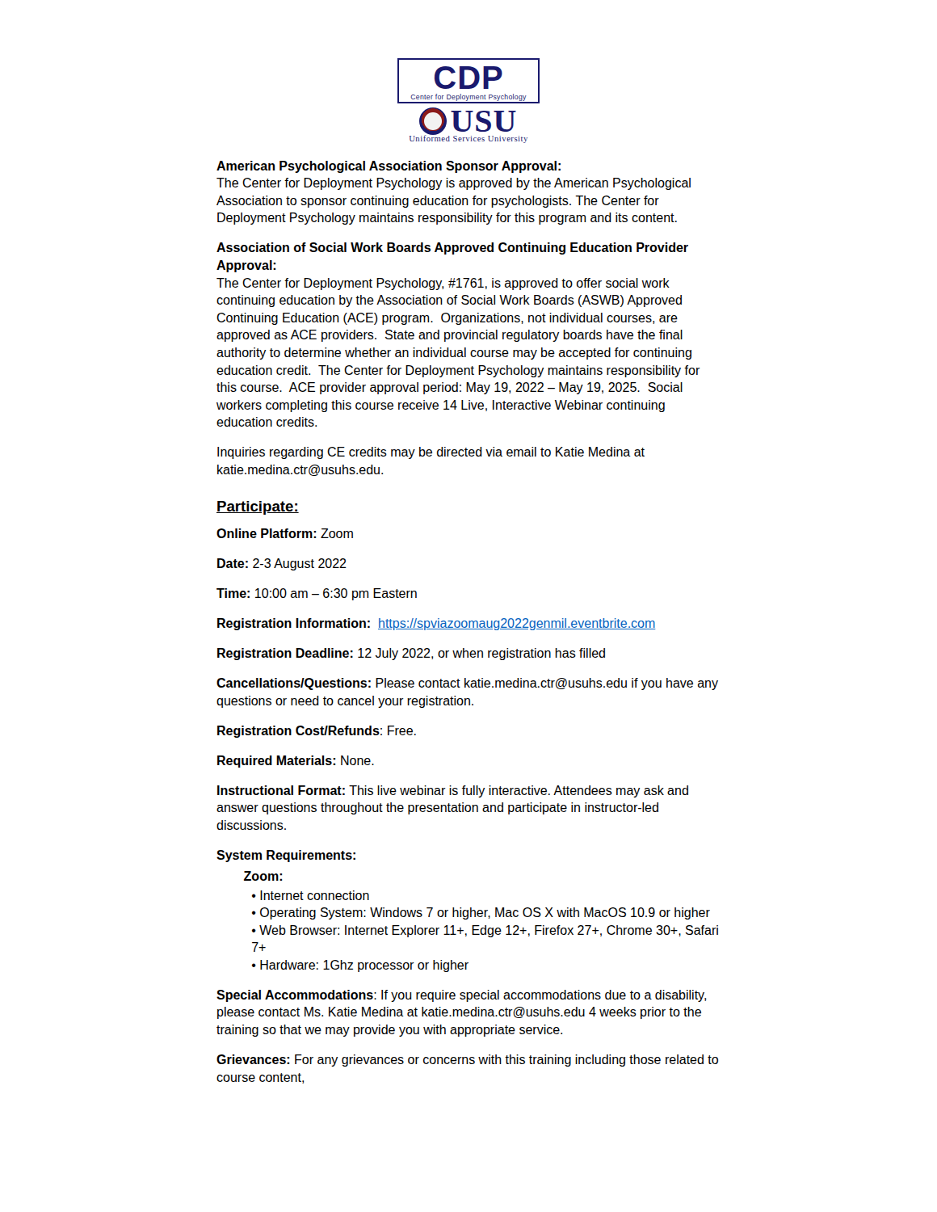CDP
Center for Deployment Psychology
USU
Uniformed Services University
American Psychological Association Sponsor Approval:
The Center for Deployment Psychology is approved by the American Psychological Association to sponsor continuing education for psychologists. The Center for Deployment Psychology maintains responsibility for this program and its content.
Association of Social Work Boards Approved Continuing Education Provider Approval:
The Center for Deployment Psychology, #1761, is approved to offer social work continuing education by the Association of Social Work Boards (ASWB) Approved Continuing Education (ACE) program. Organizations, not individual courses, are approved as ACE providers. State and provincial regulatory boards have the final authority to determine whether an individual course may be accepted for continuing education credit. The Center for Deployment Psychology maintains responsibility for this course. ACE provider approval period: May 19, 2022 – May 19, 2025. Social workers completing this course receive 14 Live, Interactive Webinar continuing education credits.
Inquiries regarding CE credits may be directed via email to Katie Medina at katie.medina.ctr@usuhs.edu.
Participate:
Online Platform: Zoom
Date: 2-3 August 2022
Time: 10:00 am – 6:30 pm Eastern
Registration Information: https://spviazoomaug2022genmil.eventbrite.com
Registration Deadline: 12 July 2022, or when registration has filled
Cancellations/Questions: Please contact katie.medina.ctr@usuhs.edu if you have any questions or need to cancel your registration.
Registration Cost/Refunds: Free.
Required Materials: None.
Instructional Format: This live webinar is fully interactive. Attendees may ask and answer questions throughout the presentation and participate in instructor-led discussions.
System Requirements:
Zoom:
Internet connection
Operating System: Windows 7 or higher, Mac OS X with MacOS 10.9 or higher
Web Browser: Internet Explorer 11+, Edge 12+, Firefox 27+, Chrome 30+, Safari 7+
Hardware: 1Ghz processor or higher
Special Accommodations: If you require special accommodations due to a disability, please contact Ms. Katie Medina at katie.medina.ctr@usuhs.edu 4 weeks prior to the training so that we may provide you with appropriate service.
Grievances: For any grievances or concerns with this training including those related to course content,